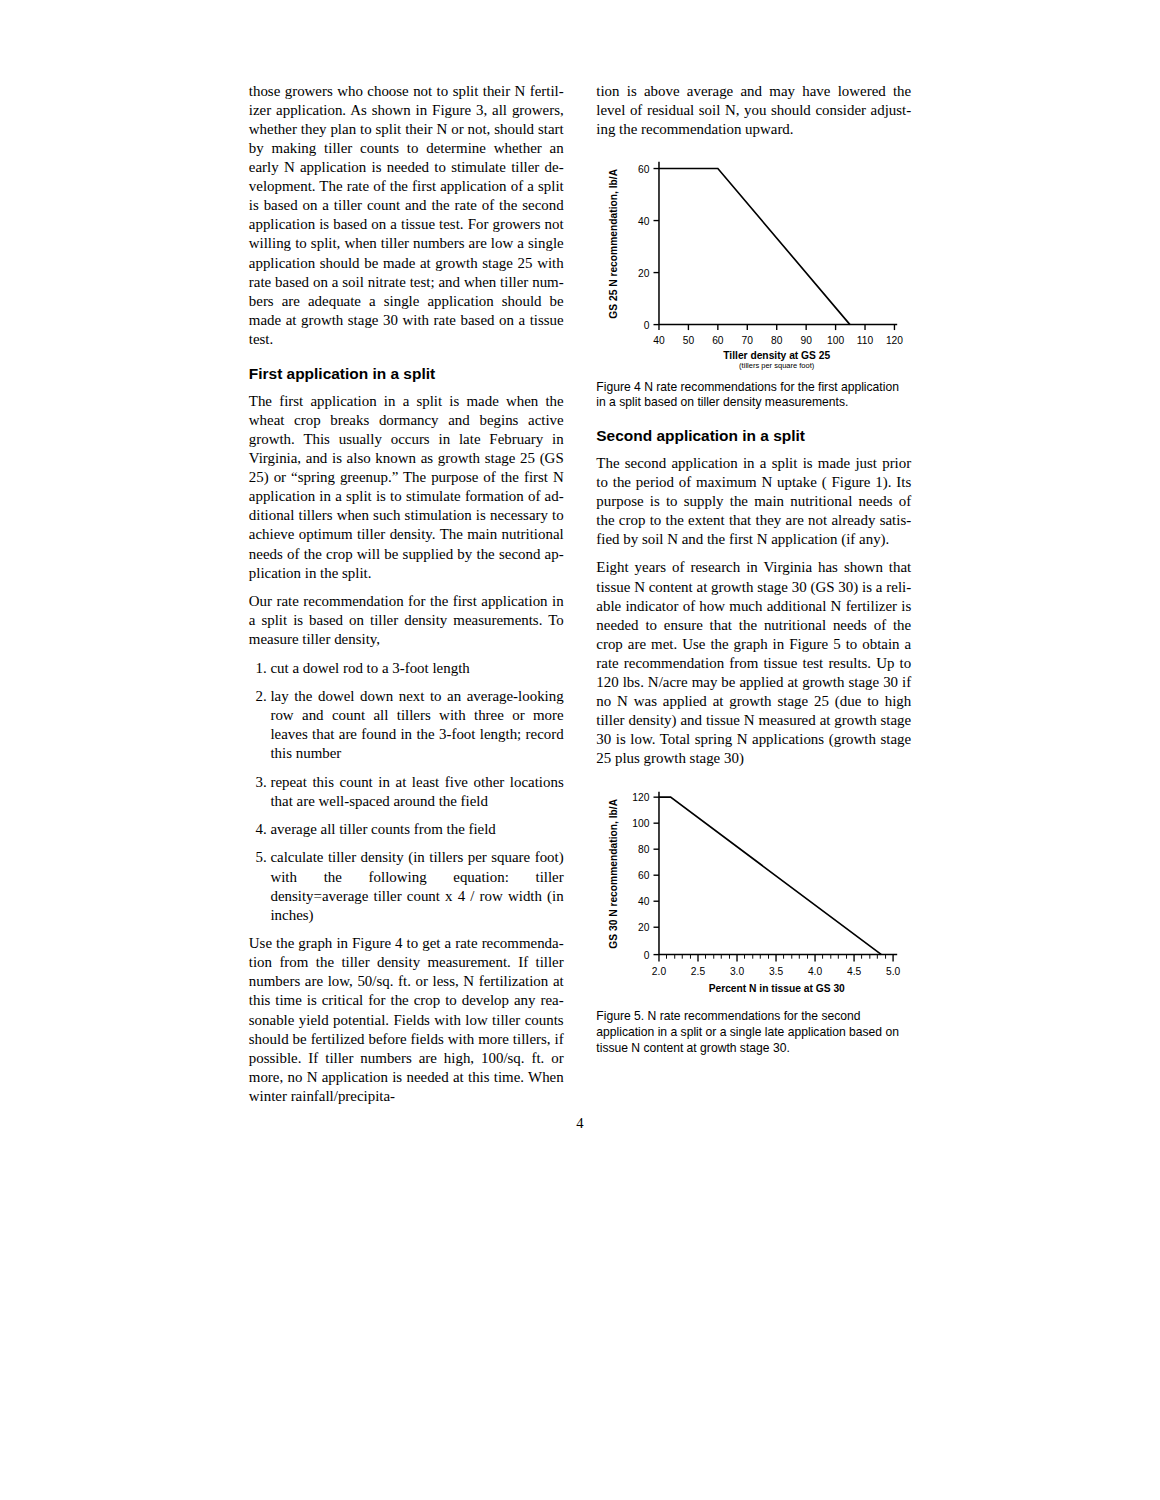those growers who choose not to split their N fertilizer application. As shown in Figure 3, all growers, whether they plan to split their N or not, should start by making tiller counts to determine whether an early N application is needed to stimulate tiller development. The rate of the first application of a split is based on a tiller count and the rate of the second application is based on a tissue test. For growers not willing to split, when tiller numbers are low a single application should be made at growth stage 25 with rate based on a soil nitrate test; and when tiller numbers are adequate a single application should be made at growth stage 30 with rate based on a tissue test.
First application in a split
The first application in a split is made when the wheat crop breaks dormancy and begins active growth. This usually occurs in late February in Virginia, and is also known as growth stage 25 (GS 25) or “spring greenup.” The purpose of the first N application in a split is to stimulate formation of additional tillers when such stimulation is necessary to achieve optimum tiller density. The main nutritional needs of the crop will be supplied by the second application in the split.
Our rate recommendation for the first application in a split is based on tiller density measurements. To measure tiller density,
cut a dowel rod to a 3-foot length
lay the dowel down next to an average-looking row and count all tillers with three or more leaves that are found in the 3-foot length; record this number
repeat this count in at least five other locations that are well-spaced around the field
average all tiller counts from the field
calculate tiller density (in tillers per square foot) with the following equation: tiller density=average tiller count x 4 / row width (in inches)
Use the graph in Figure 4 to get a rate recommendation from the tiller density measurement. If tiller numbers are low, 50/sq. ft. or less, N fertilization at this time is critical for the crop to develop any reasonable yield potential. Fields with low tiller counts should be fertilized before fields with more tillers, if possible. If tiller numbers are high, 100/sq. ft. or more, no N application is needed at this time. When winter rainfall/precipita-
tion is above average and may have lowered the level of residual soil N, you should consider adjusting the recommendation upward.
60 40 20 0 40 50 60 70 80 90 100 110 120 GS 25 N recommendation, lb/A Tiller density at GS 25 (tillers per square foot)
Figure 4 N rate recommendations for the first application in a split based on tiller density measurements.
Second application in a split
The second application in a split is made just prior to the period of maximum N uptake ( Figure 1). Its purpose is to supply the main nutritional needs of the crop to the extent that they are not already satisfied by soil N and the first N application (if any).
Eight years of research in Virginia has shown that tissue N content at growth stage 30 (GS 30) is a reliable indicator of how much additional N fertilizer is needed to ensure that the nutritional needs of the crop are met. Use the graph in Figure 5 to obtain a rate recommendation from tissue test results. Up to 120 lbs. N/acre may be applied at growth stage 30 if no N was applied at growth stage 25 (due to high tiller density) and tissue N measured at growth stage 30 is low. Total spring N applications (growth stage 25 plus growth stage 30)
120 100 80 60 40 20 0 2.0 2.5 3.0 3.5 4.0 4.5 5.0 GS 30 N recommendation, lb/A Percent N in tissue at GS 30
Figure 5. N rate recommendations for the second application in a split or a single late application based on tissue N content at growth stage 30.
4